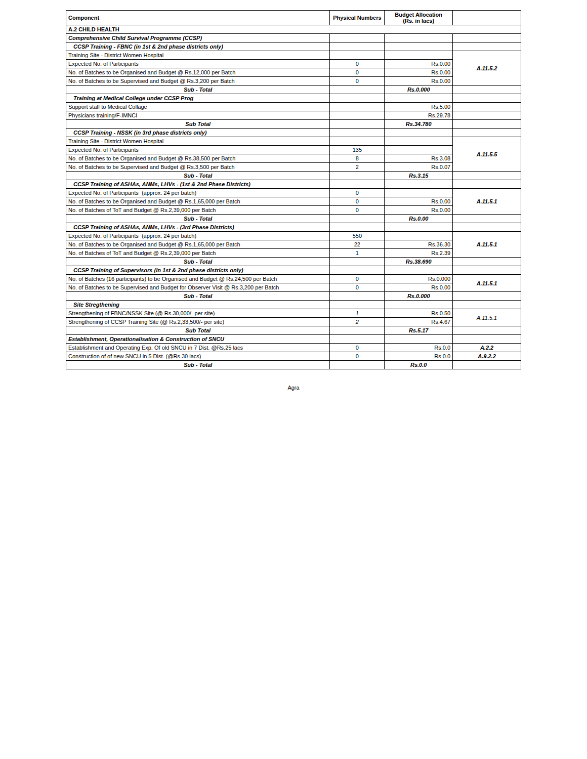| Component | Physical Numbers | Budget Allocation (Rs. in lacs) | |
| --- | --- | --- | --- |
| A.2 CHILD HEALTH |
| Comprehensive Child Survival Programme (CCSP) | | | |
| CCSP Training - FBNC (in 1st & 2nd phase districts only) | | | |
| Training Site - District Women Hospital | | | A.11.5.2 |
| Expected No. of Participants | 0 | Rs.0.00 |
| No. of Batches to be Organised and Budget @ Rs.12,000 per Batch | 0 | Rs.0.00 |
| No. of Batches to be Supervised and Budget @ Rs.3,200 per Batch | 0 | Rs.0.00 |
| Sub - Total | | Rs.0.000 | |
| Training at Medical College under CCSP Prog | | | |
| Support staff to Medical Collage | | Rs.5.00 | |
| Physicians training/F-IMNCI | | Rs.29.78 | |
| Sub Total | | Rs.34.780 | |
| CCSP Training - NSSK (in 3rd phase districts only) | | | |
| Training Site - District Women Hospital | | | A.11.5.5 |
| Expected No. of Participants | 135 | |
| No. of Batches to be Organised and Budget @ Rs.38,500 per Batch | 8 | Rs.3.08 |
| No. of Batches to be Supervised and Budget @ Rs.3,500 per Batch | 2 | Rs.0.07 |
| Sub - Total | | Rs.3.15 | |
| CCSP Training of ASHAs, ANMs, LHVs - (1st & 2nd Phase Districts) | | | |
| Expected No. of Participants (approx. 24 per batch) | 0 | | A.11.5.1 |
| No. of Batches to be Organised and Budget @ Rs.1,65,000 per Batch | 0 | Rs.0.00 |
| No. of Batches of ToT and Budget @ Rs.2,39,000 per Batch | 0 | Rs.0.00 |
| Sub - Total | | Rs.0.00 | |
| CCSP Training of ASHAs, ANMs, LHVs - (3rd Phase Districts) | | | |
| Expected No. of Participants (approx. 24 per batch) | 550 | | A.11.5.1 |
| No. of Batches to be Organised and Budget @ Rs.1,65,000 per Batch | 22 | Rs.36.30 |
| No. of Batches of ToT and Budget @ Rs.2,39,000 per Batch | 1 | Rs.2.39 |
| Sub - Total | | Rs.38.690 | |
| CCSP Training of Supervisors (in 1st & 2nd phase districts only) | | | |
| No. of Batches (16 participants) to be Organised and Budget @ Rs.24,500 per Batch | 0 | Rs.0.000 | A.11.5.1 |
| No. of Batches to be Supervised and Budget for Observer Visit @ Rs.3,200 per Batch | 0 | Rs.0.00 |
| Sub - Total | | Rs.0.000 | |
| Site Stregthening | | | |
| Strengthening of FBNC/NSSK Site (@ Rs.30,000/- per site) | 1 | Rs.0.50 | A.11.5.1 |
| Strengthening of CCSP Training Site (@ Rs.2,33,500/- per site) | 2 | Rs.4.67 |
| Sub Total | | Rs.5.17 | |
| Establishment, Operationalisation & Construction of SNCU | | | |
| Establishment and Operating Exp. Of old SNCU in 7 Dist. @Rs.25 lacs | 0 | Rs.0.0 | A.2.2 |
| Construction of of new SNCU in 5 Dist. (@Rs.30 lacs) | 0 | Rs.0.0 | A.9.2.2 |
| Sub - Total | | Rs.0.0 | |
Agra